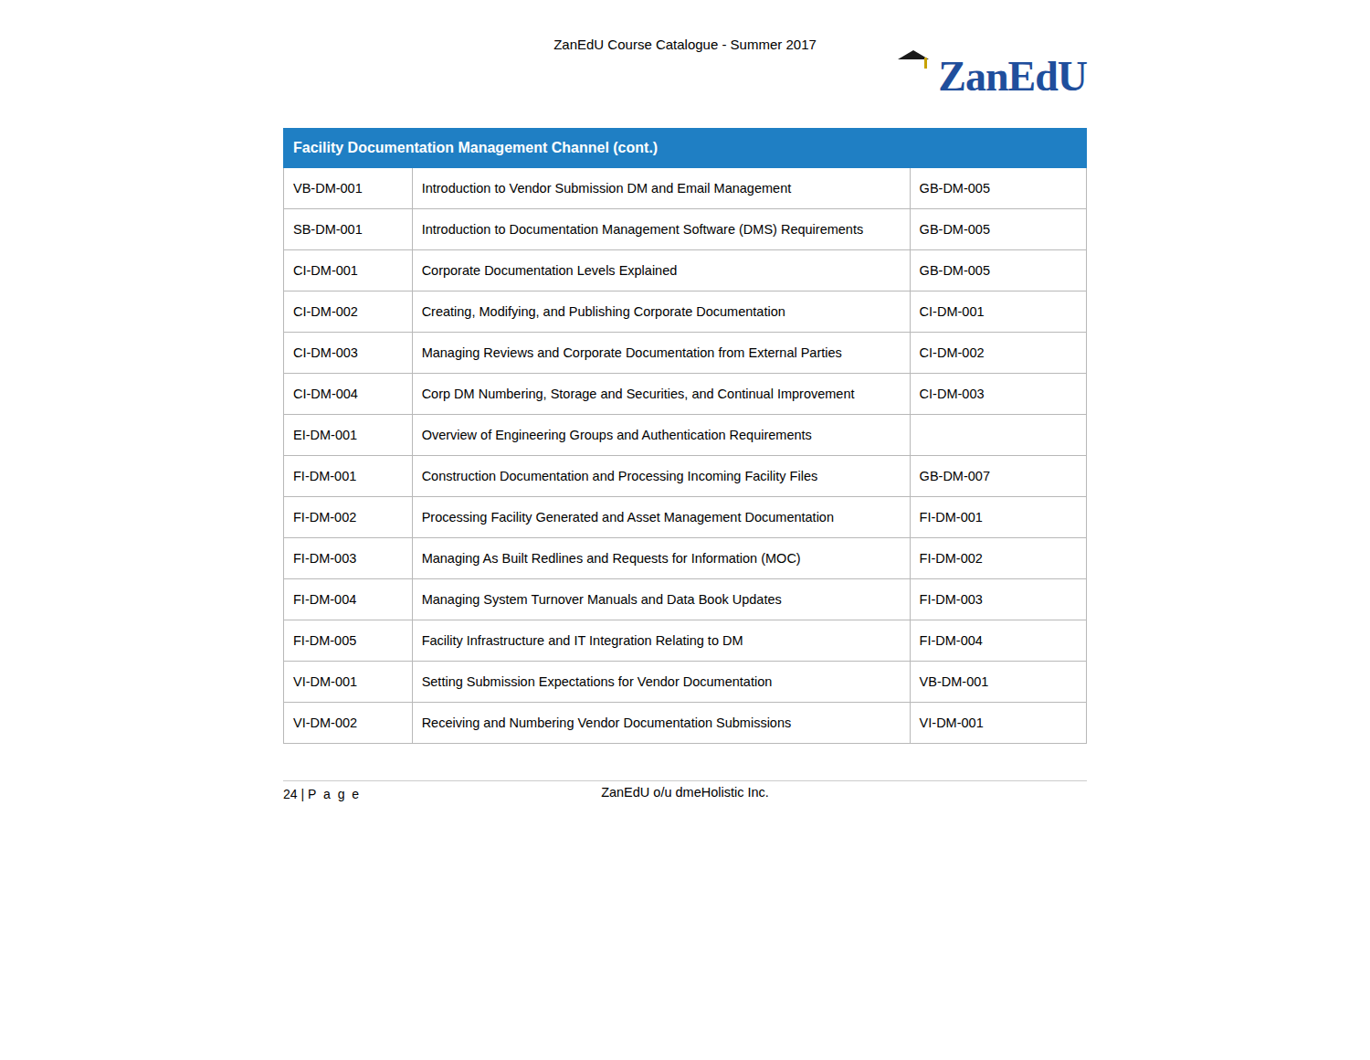ZanEdU Course Catalogue - Summer 2017
Zan EdU
| Facility Documentation Management Channel (cont.) |
| --- |
| VB-DM-001 | Introduction to Vendor Submission DM and Email Management | GB-DM-005 |
| SB-DM-001 | Introduction to Documentation Management Software (DMS) Requirements | GB-DM-005 |
| CI-DM-001 | Corporate Documentation Levels Explained | GB-DM-005 |
| CI-DM-002 | Creating, Modifying, and Publishing Corporate Documentation | CI-DM-001 |
| CI-DM-003 | Managing Reviews and Corporate Documentation from External Parties | CI-DM-002 |
| CI-DM-004 | Corp DM Numbering, Storage and Securities, and Continual Improvement | CI-DM-003 |
| EI-DM-001 | Overview of Engineering Groups and Authentication Requirements | |
| FI-DM-001 | Construction Documentation and Processing Incoming Facility Files | GB-DM-007 |
| FI-DM-002 | Processing Facility Generated and Asset Management Documentation | FI-DM-001 |
| FI-DM-003 | Managing As Built Redlines and Requests for Information (MOC) | FI-DM-002 |
| FI-DM-004 | Managing System Turnover Manuals and Data Book Updates | FI-DM-003 |
| FI-DM-005 | Facility Infrastructure and IT Integration Relating to DM | FI-DM-004 |
| VI-DM-001 | Setting Submission Expectations for Vendor Documentation | VB-DM-001 |
| VI-DM-002 | Receiving and Numbering Vendor Documentation Submissions | VI-DM-001 |
24 | P a g e
ZanEdU o/u dmeHolistic Inc.